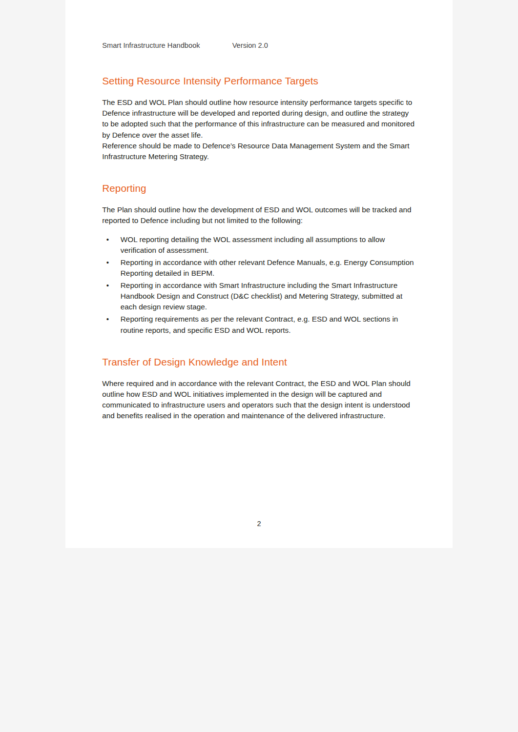Smart Infrastructure Handbook Version 2.0
Setting Resource Intensity Performance Targets
The ESD and WOL Plan should outline how resource intensity performance targets specific to Defence infrastructure will be developed and reported during design, and outline the strategy to be adopted such that the performance of this infrastructure can be measured and monitored by Defence over the asset life.
Reference should be made to Defence’s Resource Data Management System and the Smart Infrastructure Metering Strategy.
Reporting
The Plan should outline how the development of ESD and WOL outcomes will be tracked and reported to Defence including but not limited to the following:
WOL reporting detailing the WOL assessment including all assumptions to allow verification of assessment.
Reporting in accordance with other relevant Defence Manuals, e.g. Energy Consumption Reporting detailed in BEPM.
Reporting in accordance with Smart Infrastructure including the Smart Infrastructure Handbook Design and Construct (D&C checklist) and Metering Strategy, submitted at each design review stage.
Reporting requirements as per the relevant Contract, e.g. ESD and WOL sections in routine reports, and specific ESD and WOL reports.
Transfer of Design Knowledge and Intent
Where required and in accordance with the relevant Contract, the ESD and WOL Plan should outline how ESD and WOL initiatives implemented in the design will be captured and communicated to infrastructure users and operators such that the design intent is understood and benefits realised in the operation and maintenance of the delivered infrastructure.
2